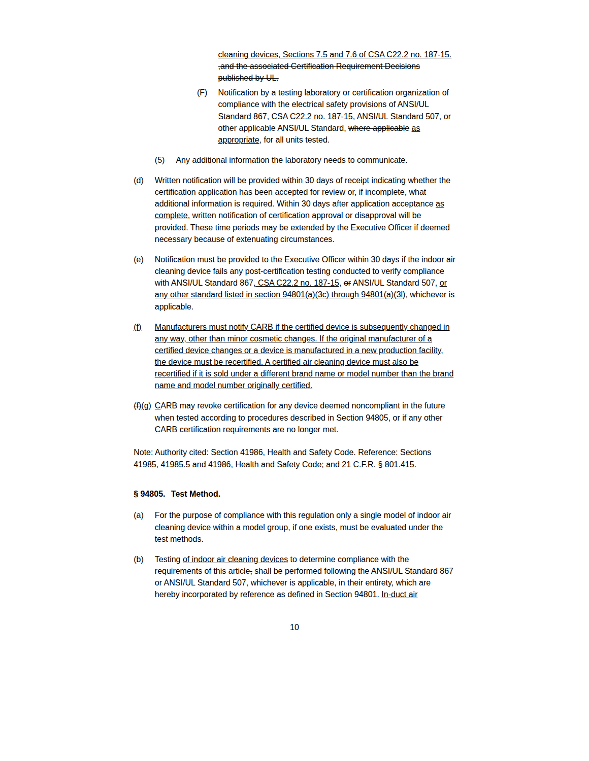cleaning devices, Sections 7.5 and 7.6 of CSA C22.2 no. 187-15. ,and the associated Certification Requirement Decisions published by UL.
(F)
Notification by a testing laboratory or certification organization of compliance with the electrical safety provisions of ANSI/UL Standard 867, CSA C22.2 no. 187-15, ANSI/UL Standard 507, or other applicable ANSI/UL Standard, where applicable as appropriate, for all units tested.
(5)
Any additional information the laboratory needs to communicate.
(d)
Written notification will be provided within 30 days of receipt indicating whether the certification application has been accepted for review or, if incomplete, what additional information is required. Within 30 days after application acceptance as complete, written notification of certification approval or disapproval will be provided. These time periods may be extended by the Executive Officer if deemed necessary because of extenuating circumstances.
(e)
Notification must be provided to the Executive Officer within 30 days if the indoor air cleaning device fails any post-certification testing conducted to verify compliance with ANSI/UL Standard 867, CSA C22.2 no. 187-15, or ANSI/UL Standard 507, or any other standard listed in section 94801(a)(3c) through 94801(a)(3l), whichever is applicable.
(f)
Manufacturers must notify CARB if the certified device is subsequently changed in any way, other than minor cosmetic changes. If the original manufacturer of a certified device changes or a device is manufactured in a new production facility, the device must be recertified. A certified air cleaning device must also be recertified if it is sold under a different brand name or model number than the brand name and model number originally certified.
(f)(g)
CARB may revoke certification for any device deemed noncompliant in the future when tested according to procedures described in Section 94805, or if any other CARB certification requirements are no longer met.
Note: Authority cited: Section 41986, Health and Safety Code. Reference: Sections 41985, 41985.5 and 41986, Health and Safety Code; and 21 C.F.R. § 801.415.
§ 94805. Test Method.
(a)
For the purpose of compliance with this regulation only a single model of indoor air cleaning device within a model group, if one exists, must be evaluated under the test methods.
(b)
Testing of indoor air cleaning devices to determine compliance with the requirements of this article, shall be performed following the ANSI/UL Standard 867 or ANSI/UL Standard 507, whichever is applicable, in their entirety, which are hereby incorporated by reference as defined in Section 94801. In-duct air
10